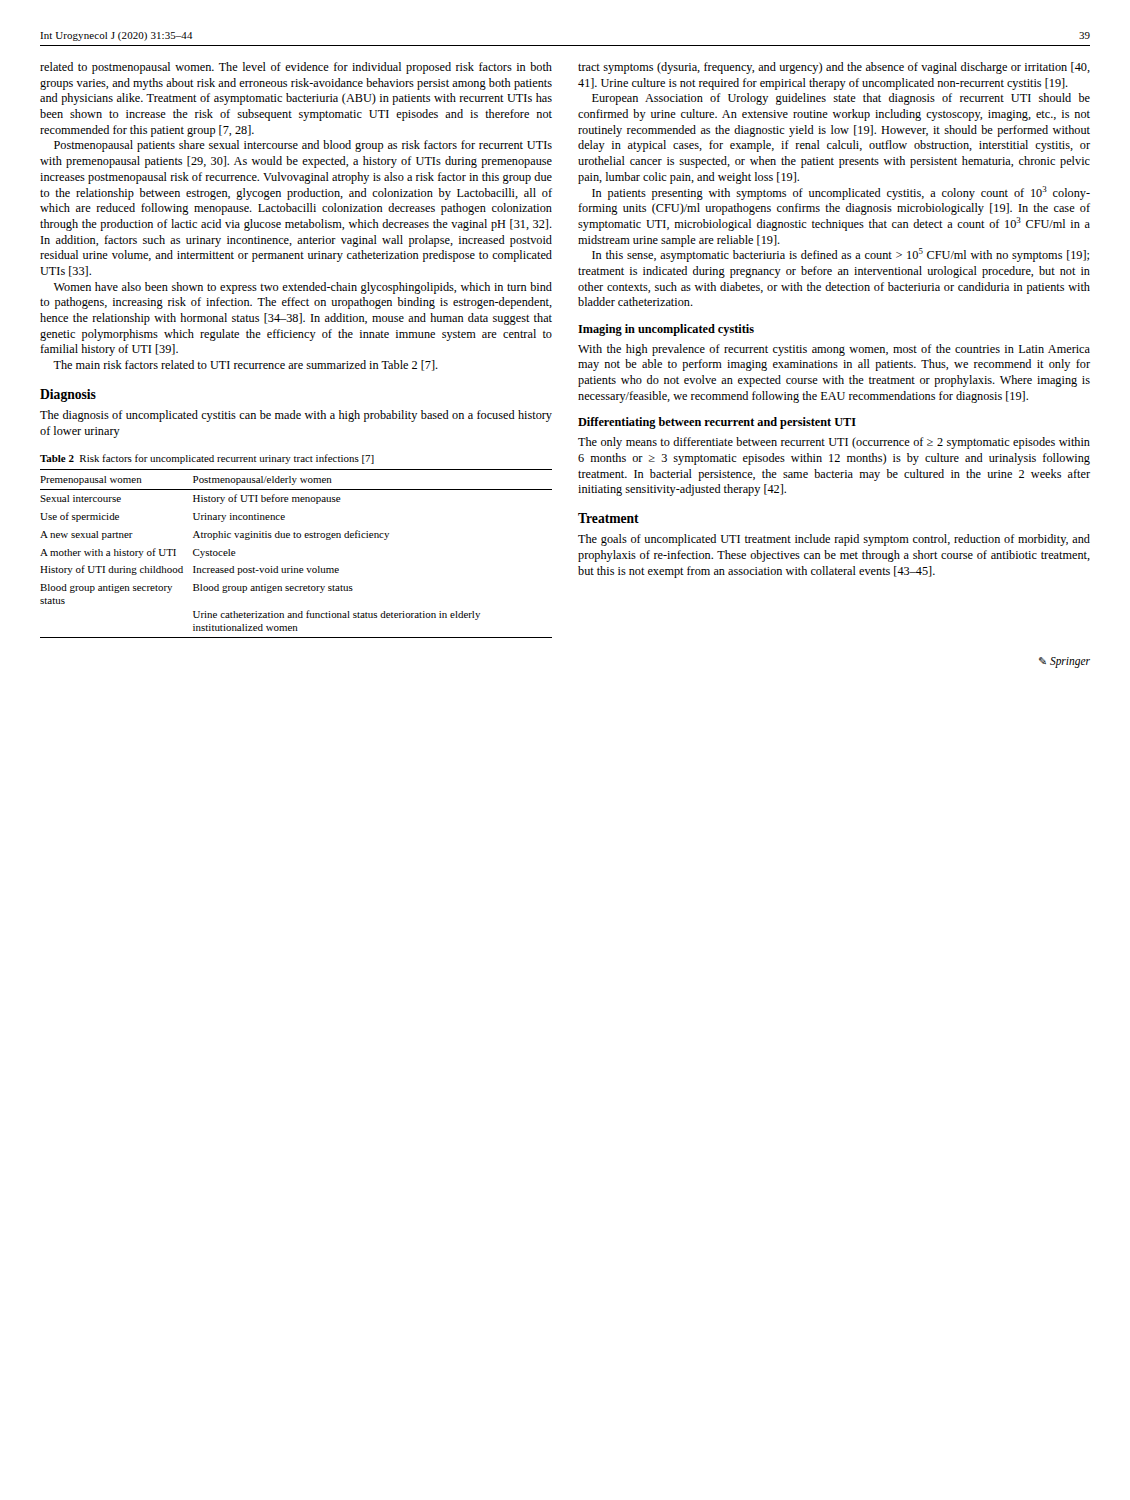Int Urogynecol J (2020) 31:35–44 39
related to postmenopausal women. The level of evidence for individual proposed risk factors in both groups varies, and myths about risk and erroneous risk-avoidance behaviors persist among both patients and physicians alike. Treatment of asymptomatic bacteriuria (ABU) in patients with recurrent UTIs has been shown to increase the risk of subsequent symptomatic UTI episodes and is therefore not recommended for this patient group [7, 28].
Postmenopausal patients share sexual intercourse and blood group as risk factors for recurrent UTIs with premenopausal patients [29, 30]. As would be expected, a history of UTIs during premenopause increases postmenopausal risk of recurrence. Vulvovaginal atrophy is also a risk factor in this group due to the relationship between estrogen, glycogen production, and colonization by Lactobacilli, all of which are reduced following menopause. Lactobacilli colonization decreases pathogen colonization through the production of lactic acid via glucose metabolism, which decreases the vaginal pH [31, 32]. In addition, factors such as urinary incontinence, anterior vaginal wall prolapse, increased postvoid residual urine volume, and intermittent or permanent urinary catheterization predispose to complicated UTIs [33].
Women have also been shown to express two extended-chain glycosphingolipids, which in turn bind to pathogens, increasing risk of infection. The effect on uropathogen binding is estrogen-dependent, hence the relationship with hormonal status [34–38]. In addition, mouse and human data suggest that genetic polymorphisms which regulate the efficiency of the innate immune system are central to familial history of UTI [39].
The main risk factors related to UTI recurrence are summarized in Table 2 [7].
Diagnosis
The diagnosis of uncomplicated cystitis can be made with a high probability based on a focused history of lower urinary
Table 2 Risk factors for uncomplicated recurrent urinary tract infections [7]
| Premenopausal women | Postmenopausal/elderly women |
| --- | --- |
| Sexual intercourse | History of UTI before menopause |
| Use of spermicide | Urinary incontinence |
| A new sexual partner | Atrophic vaginitis due to estrogen deficiency |
| A mother with a history of UTI | Cystocele |
| History of UTI during childhood | Increased post-void urine volume |
| Blood group antigen secretory status | Blood group antigen secretory status Urine catheterization and functional status deterioration in elderly institutionalized women |
tract symptoms (dysuria, frequency, and urgency) and the absence of vaginal discharge or irritation [40, 41]. Urine culture is not required for empirical therapy of uncomplicated non-recurrent cystitis [19].
European Association of Urology guidelines state that diagnosis of recurrent UTI should be confirmed by urine culture. An extensive routine workup including cystoscopy, imaging, etc., is not routinely recommended as the diagnostic yield is low [19]. However, it should be performed without delay in atypical cases, for example, if renal calculi, outflow obstruction, interstitial cystitis, or urothelial cancer is suspected, or when the patient presents with persistent hematuria, chronic pelvic pain, lumbar colic pain, and weight loss [19].
In patients presenting with symptoms of uncomplicated cystitis, a colony count of 103 colony-forming units (CFU)/ml uropathogens confirms the diagnosis microbiologically [19]. In the case of symptomatic UTI, microbiological diagnostic techniques that can detect a count of 103 CFU/ml in a midstream urine sample are reliable [19].
In this sense, asymptomatic bacteriuria is defined as a count > 105 CFU/ml with no symptoms [19]; treatment is indicated during pregnancy or before an interventional urological procedure, but not in other contexts, such as with diabetes, or with the detection of bacteriuria or candiduria in patients with bladder catheterization.
Imaging in uncomplicated cystitis
With the high prevalence of recurrent cystitis among women, most of the countries in Latin America may not be able to perform imaging examinations in all patients. Thus, we recommend it only for patients who do not evolve an expected course with the treatment or prophylaxis. Where imaging is necessary/feasible, we recommend following the EAU recommendations for diagnosis [19].
Differentiating between recurrent and persistent UTI
The only means to differentiate between recurrent UTI (occurrence of ≥ 2 symptomatic episodes within 6 months or ≥ 3 symptomatic episodes within 12 months) is by culture and urinalysis following treatment. In bacterial persistence, the same bacteria may be cultured in the urine 2 weeks after initiating sensitivity-adjusted therapy [42].
Treatment
The goals of uncomplicated UTI treatment include rapid symptom control, reduction of morbidity, and prophylaxis of re-infection. These objectives can be met through a short course of antibiotic treatment, but this is not exempt from an association with collateral events [43–45].
✎Springer